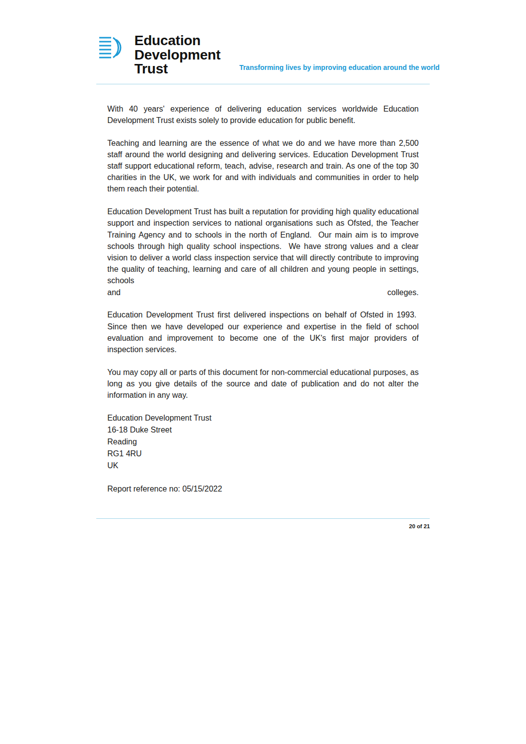Education
Development
Trust
Transforming lives by improving education around the world
With 40 years' experience of delivering education services worldwide Education Development Trust exists solely to provide education for public benefit.
Teaching and learning are the essence of what we do and we have more than 2,500 staff around the world designing and delivering services. Education Development Trust staff support educational reform, teach, advise, research and train. As one of the top 30 charities in the UK, we work for and with individuals and communities in order to help them reach their potential.
Education Development Trust has built a reputation for providing high quality educational support and inspection services to national organisations such as Ofsted, the Teacher Training Agency and to schools in the north of England. Our main aim is to improve schools through high quality school inspections. We have strong values and a clear vision to deliver a world class inspection service that will directly contribute to improving the quality of teaching, learning and care of all children and young people in settings, schools and colleges.
Education Development Trust first delivered inspections on behalf of Ofsted in 1993. Since then we have developed our experience and expertise in the field of school evaluation and improvement to become one of the UK's first major providers of inspection services.
You may copy all or parts of this document for non-commercial educational purposes, as long as you give details of the source and date of publication and do not alter the information in any way.
Education Development Trust
16-18 Duke Street
Reading
RG1 4RU
UK
Report reference no: 05/15/2022
20 of 21